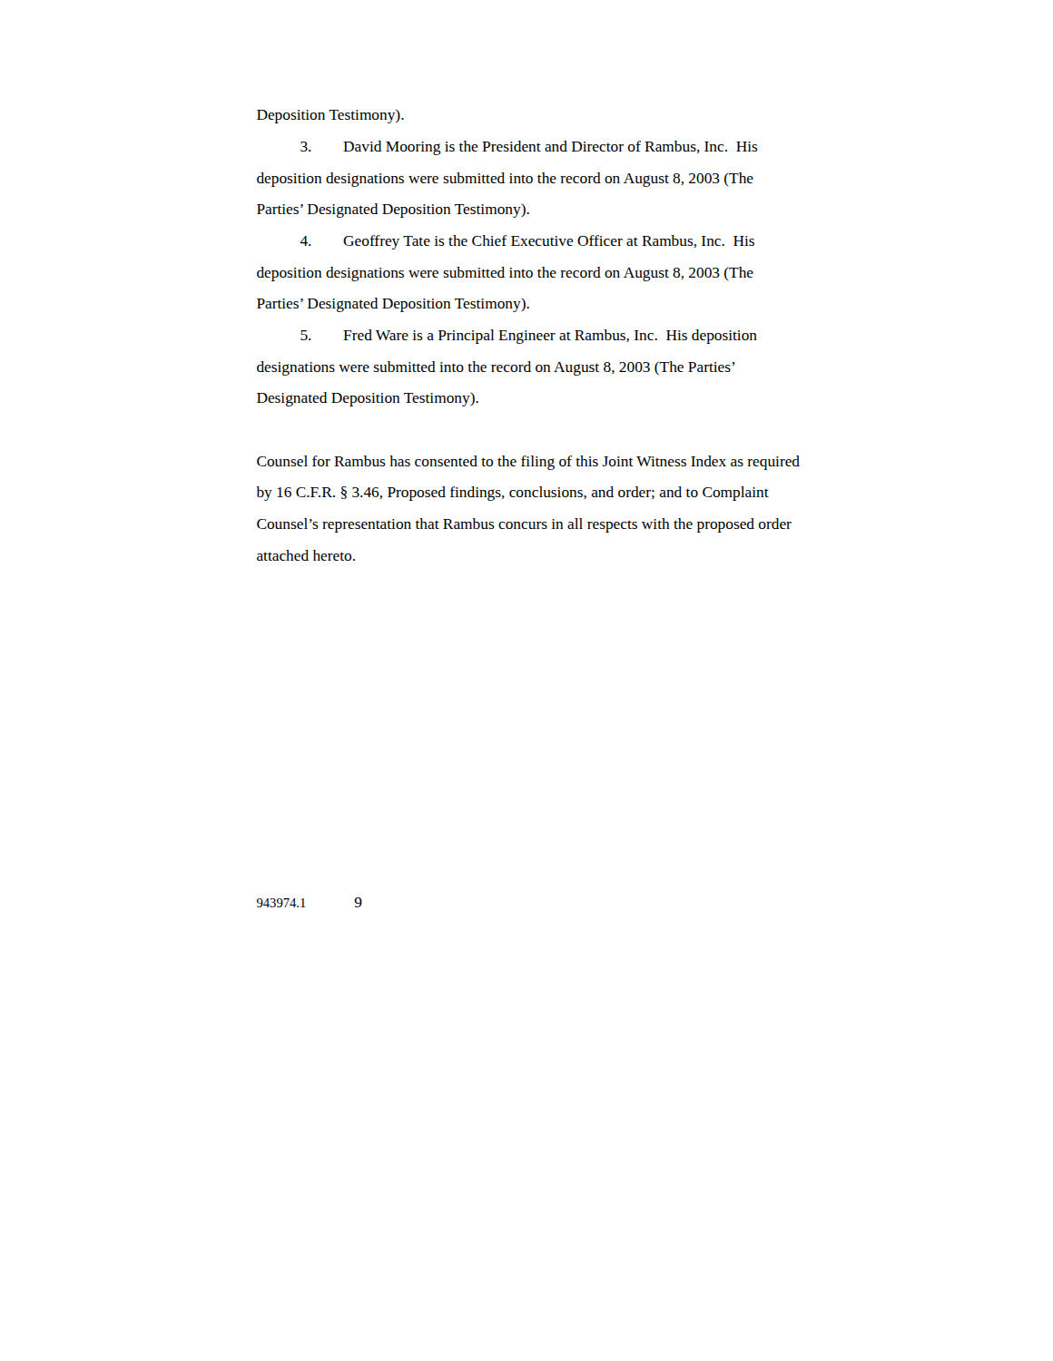Deposition Testimony).
3. David Mooring is the President and Director of Rambus, Inc. His deposition designations were submitted into the record on August 8, 2003 (The Parties’ Designated Deposition Testimony).
4. Geoffrey Tate is the Chief Executive Officer at Rambus, Inc. His deposition designations were submitted into the record on August 8, 2003 (The Parties’ Designated Deposition Testimony).
5. Fred Ware is a Principal Engineer at Rambus, Inc. His deposition designations were submitted into the record on August 8, 2003 (The Parties’ Designated Deposition Testimony).
Counsel for Rambus has consented to the filing of this Joint Witness Index as required by 16 C.F.R. § 3.46, Proposed findings, conclusions, and order; and to Complaint Counsel’s representation that Rambus concurs in all respects with the proposed order attached hereto.
943974.19